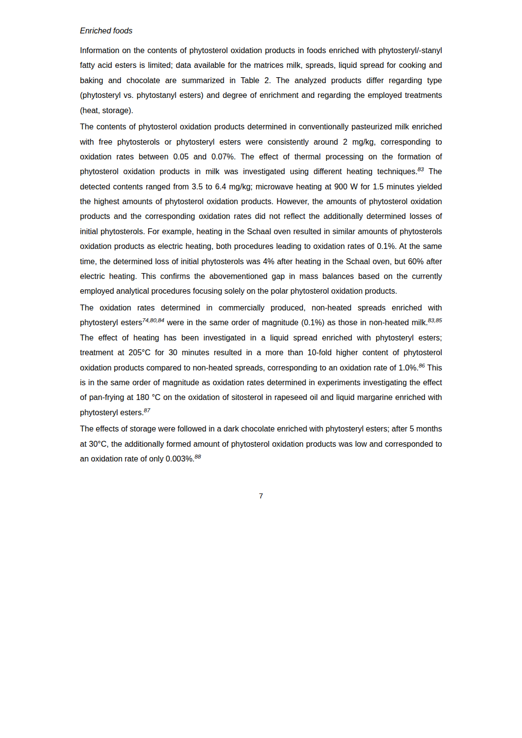Enriched foods
Information on the contents of phytosterol oxidation products in foods enriched with phytosteryl/-stanyl fatty acid esters is limited; data available for the matrices milk, spreads, liquid spread for cooking and baking and chocolate are summarized in Table 2. The analyzed products differ regarding type (phytosteryl vs. phytostanyl esters) and degree of enrichment and regarding the employed treatments (heat, storage).
The contents of phytosterol oxidation products determined in conventionally pasteurized milk enriched with free phytosterols or phytosteryl esters were consistently around 2 mg/kg, corresponding to oxidation rates between 0.05 and 0.07%. The effect of thermal processing on the formation of phytosterol oxidation products in milk was investigated using different heating techniques.83 The detected contents ranged from 3.5 to 6.4 mg/kg; microwave heating at 900 W for 1.5 minutes yielded the highest amounts of phytosterol oxidation products. However, the amounts of phytosterol oxidation products and the corresponding oxidation rates did not reflect the additionally determined losses of initial phytosterols. For example, heating in the Schaal oven resulted in similar amounts of phytosterols oxidation products as electric heating, both procedures leading to oxidation rates of 0.1%. At the same time, the determined loss of initial phytosterols was 4% after heating in the Schaal oven, but 60% after electric heating. This confirms the abovementioned gap in mass balances based on the currently employed analytical procedures focusing solely on the polar phytosterol oxidation products.
The oxidation rates determined in commercially produced, non-heated spreads enriched with phytosteryl esters74,80,84 were in the same order of magnitude (0.1%) as those in non-heated milk.83,85 The effect of heating has been investigated in a liquid spread enriched with phytosteryl esters; treatment at 205°C for 30 minutes resulted in a more than 10-fold higher content of phytosterol oxidation products compared to non-heated spreads, corresponding to an oxidation rate of 1.0%.86 This is in the same order of magnitude as oxidation rates determined in experiments investigating the effect of pan-frying at 180 °C on the oxidation of sitosterol in rapeseed oil and liquid margarine enriched with phytosteryl esters.87
The effects of storage were followed in a dark chocolate enriched with phytosteryl esters; after 5 months at 30°C, the additionally formed amount of phytosterol oxidation products was low and corresponded to an oxidation rate of only 0.003%.88
7